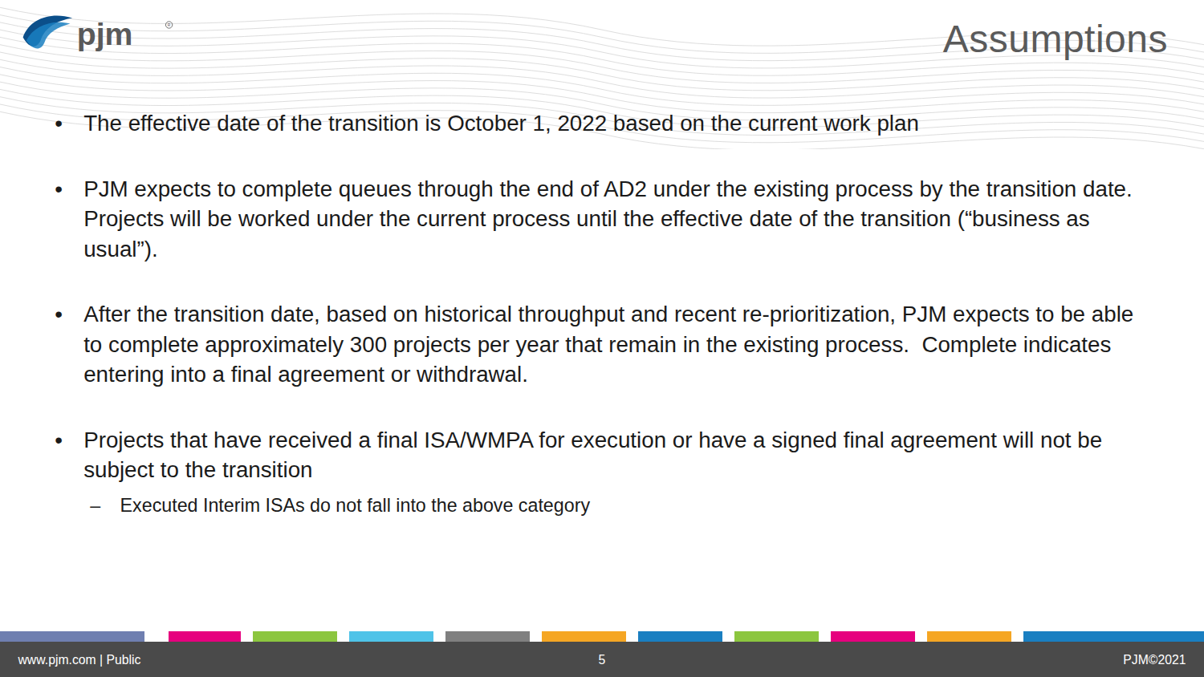pjm R
Assumptions
The effective date of the transition is October 1, 2022 based on the current work plan
PJM expects to complete queues through the end of AD2 under the existing process by the transition date. Projects will be worked under the current process until the effective date of the transition (“business as usual”).
After the transition date, based on historical throughput and recent re-prioritization, PJM expects to be able to complete approximately 300 projects per year that remain in the existing process. Complete indicates entering into a final agreement or withdrawal.
Projects that have received a final ISA/WMPA for execution or have a signed final agreement will not be subject to the transition
Executed Interim ISAs do not fall into the above category
www.pjm.com | Public
5
PJM©2021